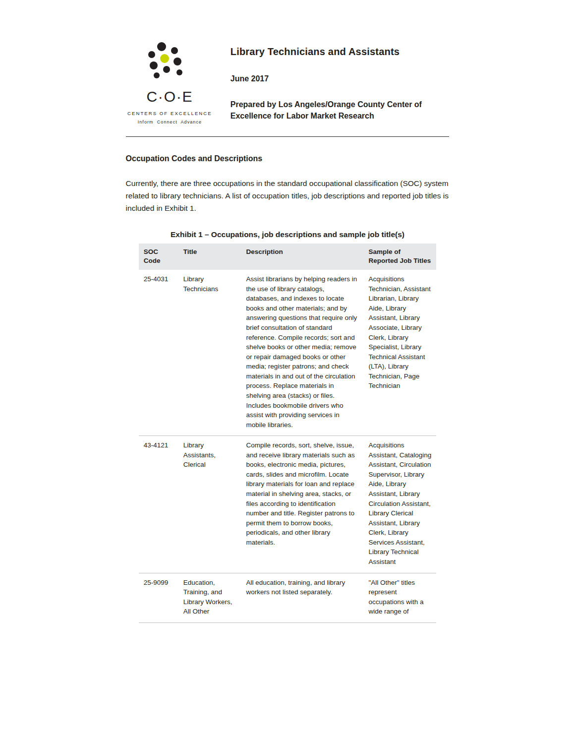C·O·E
CENTERS OF EXCELLENCE
Inform Connect Advance
Library Technicians and Assistants
June 2017
Prepared by Los Angeles/Orange County Center of Excellence for Labor Market Research
Occupation Codes and Descriptions
Currently, there are three occupations in the standard occupational classification (SOC) system related to library technicians. A list of occupation titles, job descriptions and reported job titles is included in Exhibit 1.
Exhibit 1 – Occupations, job descriptions and sample job title(s)
| SOC Code | Title | Description | Sample of Reported Job Titles |
| --- | --- | --- | --- |
| 25-4031 | Library Technicians | Assist librarians by helping readers in the use of library catalogs, databases, and indexes to locate books and other materials; and by answering questions that require only brief consultation of standard reference. Compile records; sort and shelve books or other media; remove or repair damaged books or other media; register patrons; and check materials in and out of the circulation process. Replace materials in shelving area (stacks) or files. Includes bookmobile drivers who assist with providing services in mobile libraries. | Acquisitions Technician, Assistant Librarian, Library Aide, Library Assistant, Library Associate, Library Clerk, Library Specialist, Library Technical Assistant (LTA), Library Technician, Page Technician |
| 43-4121 | Library Assistants, Clerical | Compile records, sort, shelve, issue, and receive library materials such as books, electronic media, pictures, cards, slides and microfilm. Locate library materials for loan and replace material in shelving area, stacks, or files according to identification number and title. Register patrons to permit them to borrow books, periodicals, and other library materials. | Acquisitions Assistant, Cataloging Assistant, Circulation Supervisor, Library Aide, Library Assistant, Library Circulation Assistant, Library Clerical Assistant, Library Clerk, Library Services Assistant, Library Technical Assistant |
| 25-9099 | Education, Training, and Library Workers, All Other | All education, training, and library workers not listed separately. | "All Other" titles represent occupations with a wide range of |